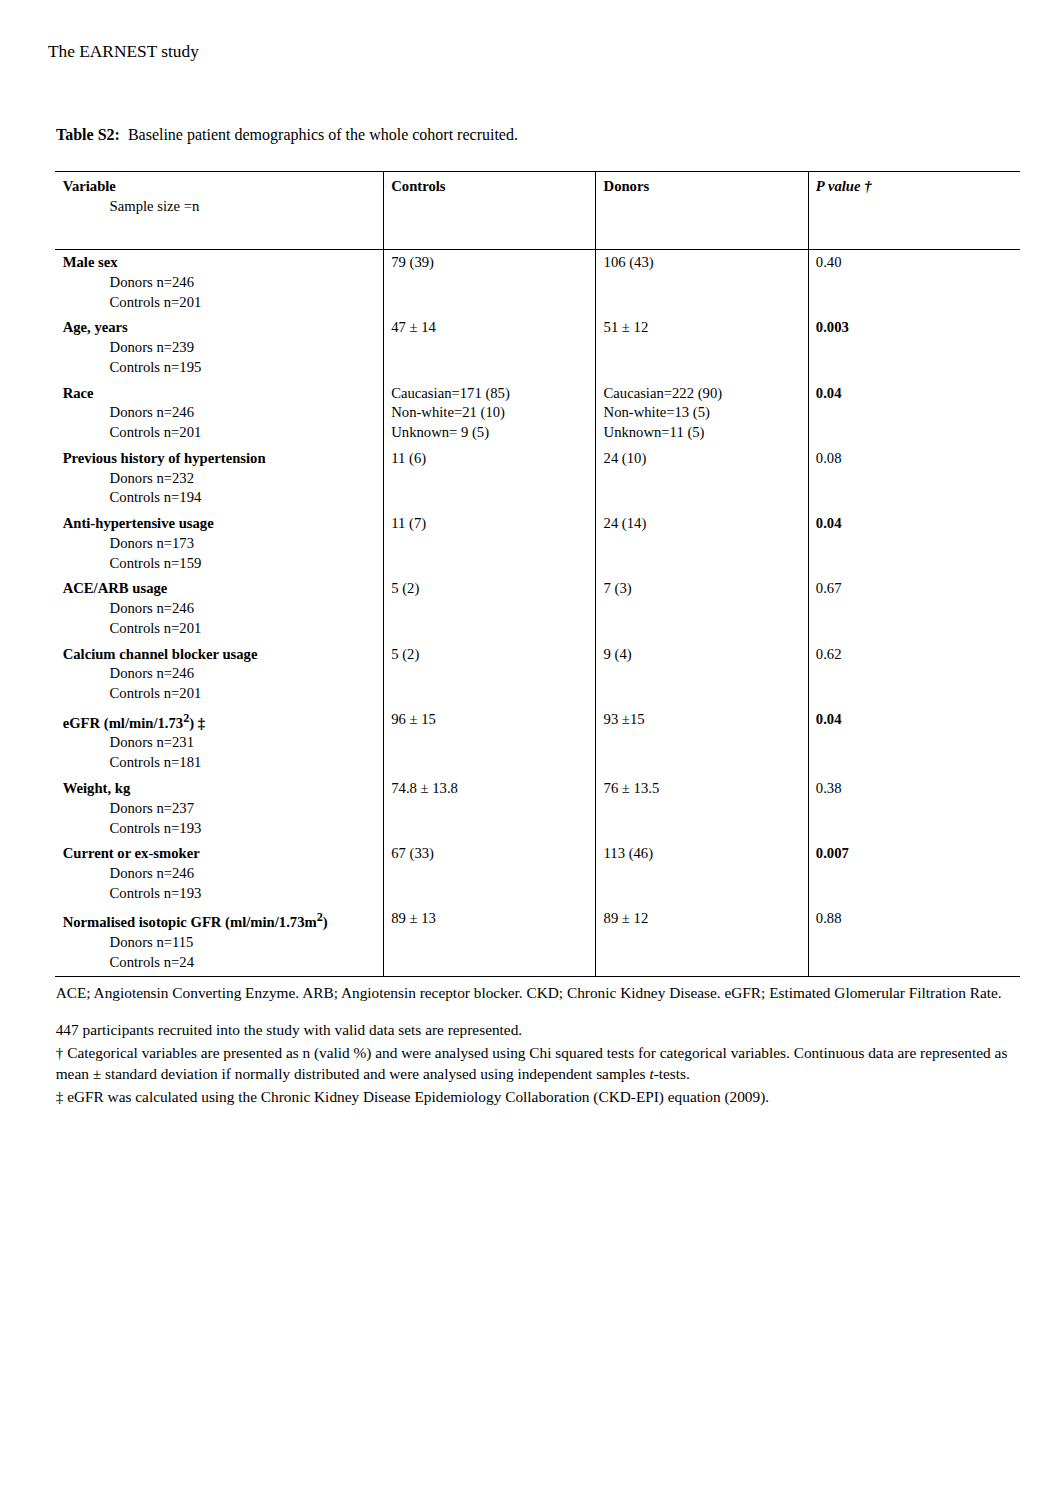The EARNEST study
Table S2: Baseline patient demographics of the whole cohort recruited.
| Variable Sample size =n | Controls | Donors | P value † |
| --- | --- | --- | --- |
| Male sex Donors n=246 Controls n=201 | 79 (39) | 106 (43) | 0.40 |
| Age, years Donors n=239 Controls n=195 | 47 ± 14 | 51 ± 12 | 0.003 |
| Race Donors n=246 Controls n=201 | Caucasian=171 (85) Non-white=21 (10) Unknown= 9 (5) | Caucasian=222 (90) Non-white=13 (5) Unknown=11 (5) | 0.04 |
| Previous history of hypertension Donors n=232 Controls n=194 | 11 (6) | 24 (10) | 0.08 |
| Anti-hypertensive usage Donors n=173 Controls n=159 | 11 (7) | 24 (14) | 0.04 |
| ACE/ARB usage Donors n=246 Controls n=201 | 5 (2) | 7 (3) | 0.67 |
| Calcium channel blocker usage Donors n=246 Controls n=201 | 5 (2) | 9 (4) | 0.62 |
| eGFR (ml/min/1.73 2 ) ‡ Donors n=231 Controls n=181 | 96 ± 15 | 93 ±15 | 0.04 |
| Weight, kg Donors n=237 Controls n=193 | 74.8 ± 13.8 | 76 ± 13.5 | 0.38 |
| Current or ex-smoker Donors n=246 Controls n=193 | 67 (33) | 113 (46) | 0.007 |
| Normalised isotopic GFR (ml/min/1.73m 2 ) Donors n=115 Controls n=24 | 89 ± 13 | 89 ± 12 | 0.88 |
ACE; Angiotensin Converting Enzyme. ARB; Angiotensin receptor blocker. CKD; Chronic Kidney Disease. eGFR; Estimated Glomerular Filtration Rate.
447 participants recruited into the study with valid data sets are represented.
† Categorical variables are presented as n (valid %) and were analysed using Chi squared tests for categorical variables. Continuous data are represented as mean ± standard deviation if normally distributed and were analysed using independent samples t-tests.
‡ eGFR was calculated using the Chronic Kidney Disease Epidemiology Collaboration (CKD-EPI) equation (2009).